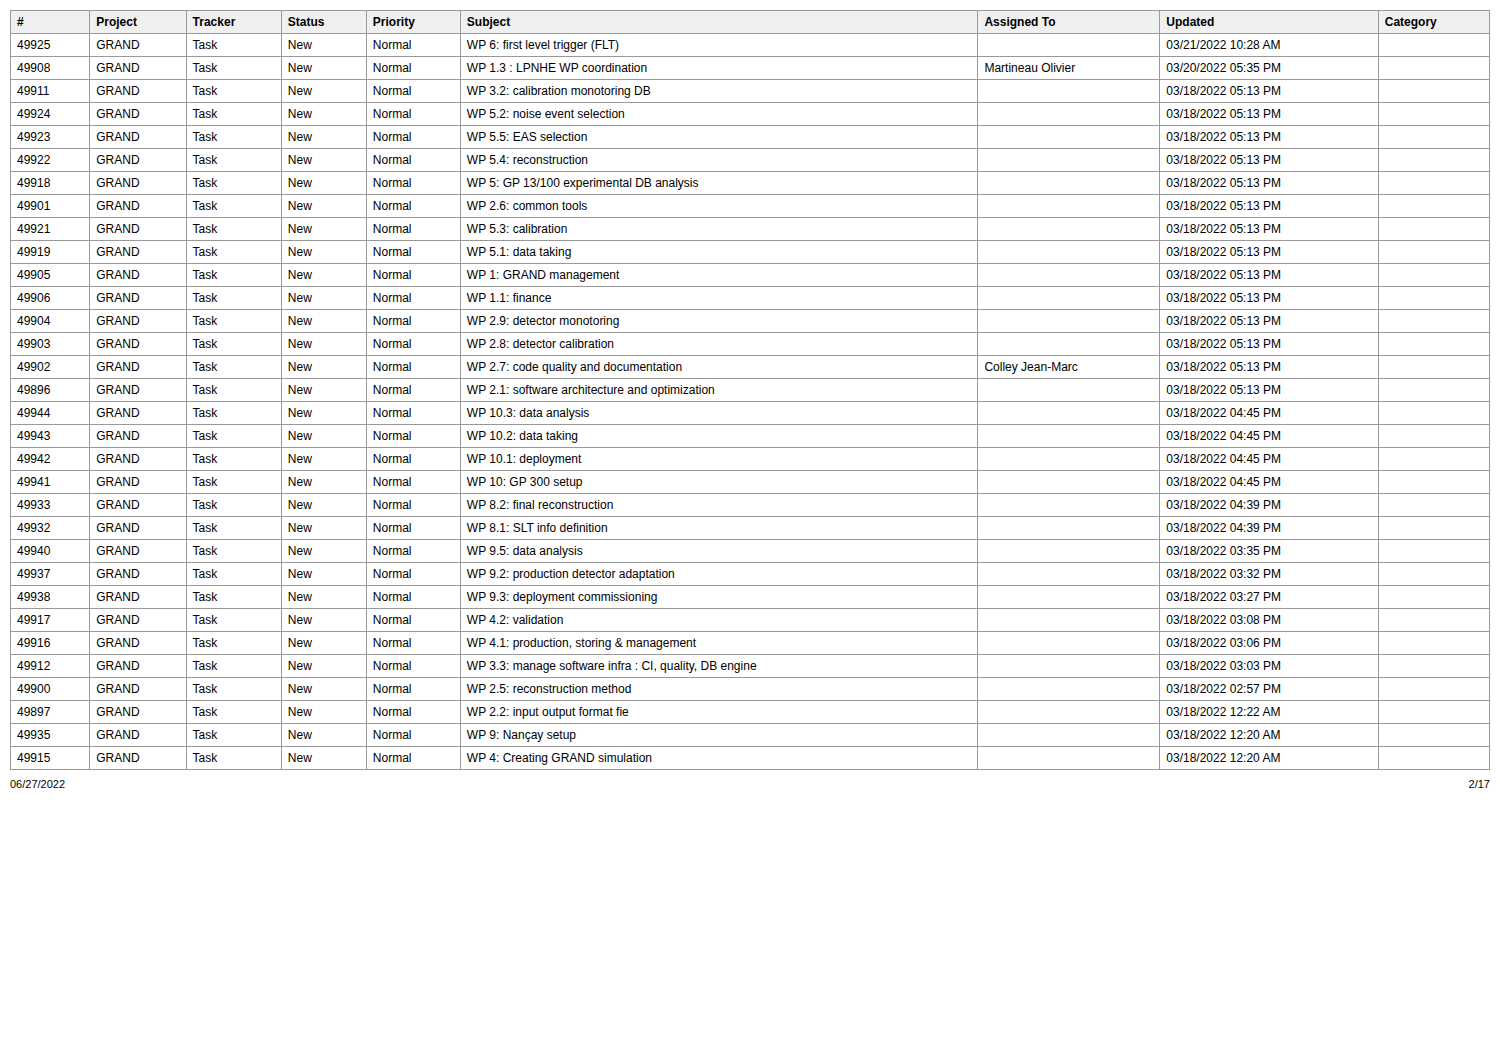| # | Project | Tracker | Status | Priority | Subject | Assigned To | Updated | Category |
| --- | --- | --- | --- | --- | --- | --- | --- | --- |
| 49925 | GRAND | Task | New | Normal | WP 6: first level trigger (FLT) | | 03/21/2022 10:28 AM | |
| 49908 | GRAND | Task | New | Normal | WP 1.3 : LPNHE WP coordination | Martineau Olivier | 03/20/2022 05:35 PM | |
| 49911 | GRAND | Task | New | Normal | WP 3.2: calibration monotoring DB | | 03/18/2022 05:13 PM | |
| 49924 | GRAND | Task | New | Normal | WP 5.2: noise event selection | | 03/18/2022 05:13 PM | |
| 49923 | GRAND | Task | New | Normal | WP 5.5: EAS selection | | 03/18/2022 05:13 PM | |
| 49922 | GRAND | Task | New | Normal | WP 5.4: reconstruction | | 03/18/2022 05:13 PM | |
| 49918 | GRAND | Task | New | Normal | WP 5: GP 13/100 experimental DB analysis | | 03/18/2022 05:13 PM | |
| 49901 | GRAND | Task | New | Normal | WP 2.6: common tools | | 03/18/2022 05:13 PM | |
| 49921 | GRAND | Task | New | Normal | WP 5.3: calibration | | 03/18/2022 05:13 PM | |
| 49919 | GRAND | Task | New | Normal | WP 5.1: data taking | | 03/18/2022 05:13 PM | |
| 49905 | GRAND | Task | New | Normal | WP 1: GRAND management | | 03/18/2022 05:13 PM | |
| 49906 | GRAND | Task | New | Normal | WP 1.1: finance | | 03/18/2022 05:13 PM | |
| 49904 | GRAND | Task | New | Normal | WP 2.9: detector monotoring | | 03/18/2022 05:13 PM | |
| 49903 | GRAND | Task | New | Normal | WP 2.8: detector calibration | | 03/18/2022 05:13 PM | |
| 49902 | GRAND | Task | New | Normal | WP 2.7: code quality and documentation | Colley Jean-Marc | 03/18/2022 05:13 PM | |
| 49896 | GRAND | Task | New | Normal | WP 2.1: software architecture and optimization | | 03/18/2022 05:13 PM | |
| 49944 | GRAND | Task | New | Normal | WP 10.3: data analysis | | 03/18/2022 04:45 PM | |
| 49943 | GRAND | Task | New | Normal | WP 10.2: data taking | | 03/18/2022 04:45 PM | |
| 49942 | GRAND | Task | New | Normal | WP 10.1: deployment | | 03/18/2022 04:45 PM | |
| 49941 | GRAND | Task | New | Normal | WP 10: GP 300 setup | | 03/18/2022 04:45 PM | |
| 49933 | GRAND | Task | New | Normal | WP 8.2: final reconstruction | | 03/18/2022 04:39 PM | |
| 49932 | GRAND | Task | New | Normal | WP 8.1: SLT info definition | | 03/18/2022 04:39 PM | |
| 49940 | GRAND | Task | New | Normal | WP 9.5: data analysis | | 03/18/2022 03:35 PM | |
| 49937 | GRAND | Task | New | Normal | WP 9.2: production detector adaptation | | 03/18/2022 03:32 PM | |
| 49938 | GRAND | Task | New | Normal | WP 9.3: deployment commissioning | | 03/18/2022 03:27 PM | |
| 49917 | GRAND | Task | New | Normal | WP 4.2: validation | | 03/18/2022 03:08 PM | |
| 49916 | GRAND | Task | New | Normal | WP 4.1: production, storing & management | | 03/18/2022 03:06 PM | |
| 49912 | GRAND | Task | New | Normal | WP 3.3: manage software infra : CI, quality, DB engine | | 03/18/2022 03:03 PM | |
| 49900 | GRAND | Task | New | Normal | WP 2.5: reconstruction method | | 03/18/2022 02:57 PM | |
| 49897 | GRAND | Task | New | Normal | WP 2.2: input output format fie | | 03/18/2022 12:22 AM | |
| 49935 | GRAND | Task | New | Normal | WP 9: Nançay setup | | 03/18/2022 12:20 AM | |
| 49915 | GRAND | Task | New | Normal | WP 4: Creating GRAND simulation | | 03/18/2022 12:20 AM | |
06/27/2022 2/17